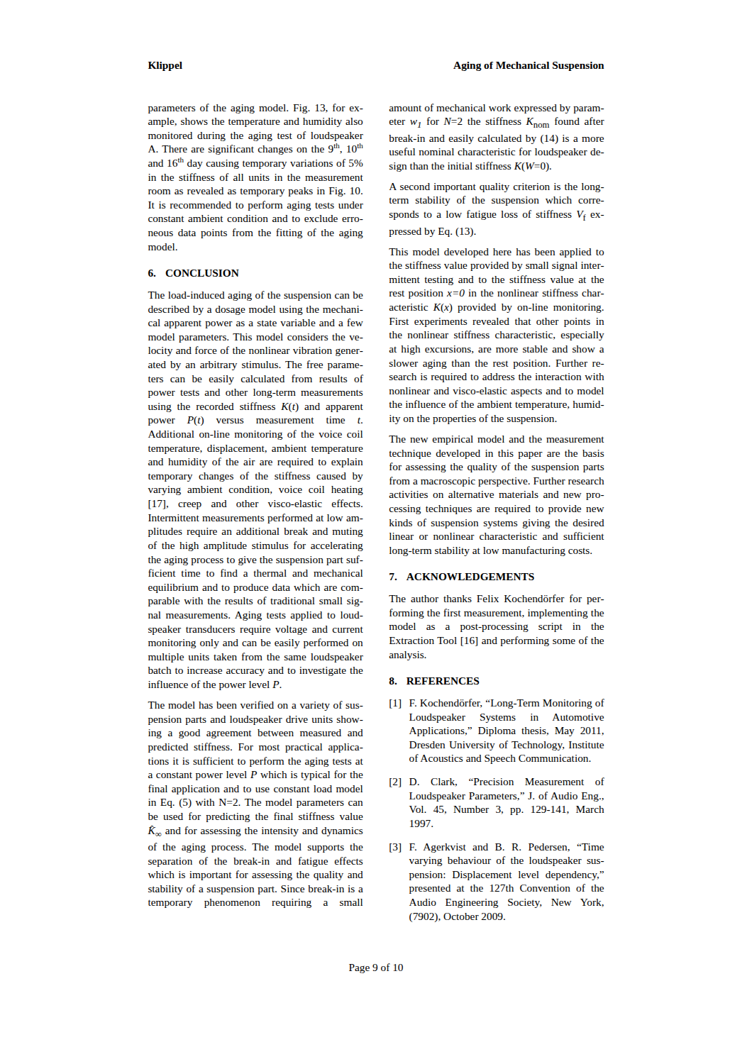Klippel Aging of Mechanical Suspension
parameters of the aging model. Fig. 13, for example, shows the temperature and humidity also monitored during the aging test of loudspeaker A. There are significant changes on the 9th, 10th and 16th day causing temporary variations of 5% in the stiffness of all units in the measurement room as revealed as temporary peaks in Fig. 10. It is recommended to perform aging tests under constant ambient condition and to exclude erroneous data points from the fitting of the aging model.
6. CONCLUSION
The load-induced aging of the suspension can be described by a dosage model using the mechanical apparent power as a state variable and a few model parameters. This model considers the velocity and force of the nonlinear vibration generated by an arbitrary stimulus. The free parameters can be easily calculated from results of power tests and other long-term measurements using the recorded stiffness K(t) and apparent power P(t) versus measurement time t. Additional on-line monitoring of the voice coil temperature, displacement, ambient temperature and humidity of the air are required to explain temporary changes of the stiffness caused by varying ambient condition, voice coil heating [17], creep and other visco-elastic effects. Intermittent measurements performed at low amplitudes require an additional break and muting of the high amplitude stimulus for accelerating the aging process to give the suspension part sufficient time to find a thermal and mechanical equilibrium and to produce data which are comparable with the results of traditional small signal measurements. Aging tests applied to loudspeaker transducers require voltage and current monitoring only and can be easily performed on multiple units taken from the same loudspeaker batch to increase accuracy and to investigate the influence of the power level P.
The model has been verified on a variety of suspension parts and loudspeaker drive units showing a good agreement between measured and predicted stiffness. For most practical applications it is sufficient to perform the aging tests at a constant power level P which is typical for the final application and to use constant load model in Eq. (5) with N=2. The model parameters can be used for predicting the final stiffness value K̂∞ and for assessing the intensity and dynamics of the aging process. The model supports the separation of the break-in and fatigue effects which is important for assessing the quality and stability of a suspension part. Since break-in is a temporary phenomenon requiring a small amount of mechanical work expressed by parameter w1 for N=2 the stiffness Knom found after break-in and easily calculated by (14) is a more useful nominal characteristic for loudspeaker design than the initial stiffness K(W=0).
A second important quality criterion is the long-term stability of the suspension which corresponds to a low fatigue loss of stiffness Vf expressed by Eq. (13).
This model developed here has been applied to the stiffness value provided by small signal intermittent testing and to the stiffness value at the rest position x=0 in the nonlinear stiffness characteristic K(x) provided by on-line monitoring. First experiments revealed that other points in the nonlinear stiffness characteristic, especially at high excursions, are more stable and show a slower aging than the rest position. Further research is required to address the interaction with nonlinear and visco-elastic aspects and to model the influence of the ambient temperature, humidity on the properties of the suspension.
The new empirical model and the measurement technique developed in this paper are the basis for assessing the quality of the suspension parts from a macroscopic perspective. Further research activities on alternative materials and new processing techniques are required to provide new kinds of suspension systems giving the desired linear or nonlinear characteristic and sufficient long-term stability at low manufacturing costs.
7. ACKNOWLEDGEMENTS
The author thanks Felix Kochendörfer for performing the first measurement, implementing the model as a post-processing script in the Extraction Tool [16] and performing some of the analysis.
8. REFERENCES
[1] F. Kochendörfer, “Long-Term Monitoring of Loudspeaker Systems in Automotive Applications,” Diploma thesis, May 2011, Dresden University of Technology, Institute of Acoustics and Speech Communication.
[2] D. Clark, “Precision Measurement of Loudspeaker Parameters,” J. of Audio Eng., Vol. 45, Number 3, pp. 129-141, March 1997.
[3] F. Agerkvist and B. R. Pedersen, “Time varying behaviour of the loudspeaker suspension: Displacement level dependency,” presented at the 127th Convention of the Audio Engineering Society, New York, (7902), October 2009.
Page 9 of 10